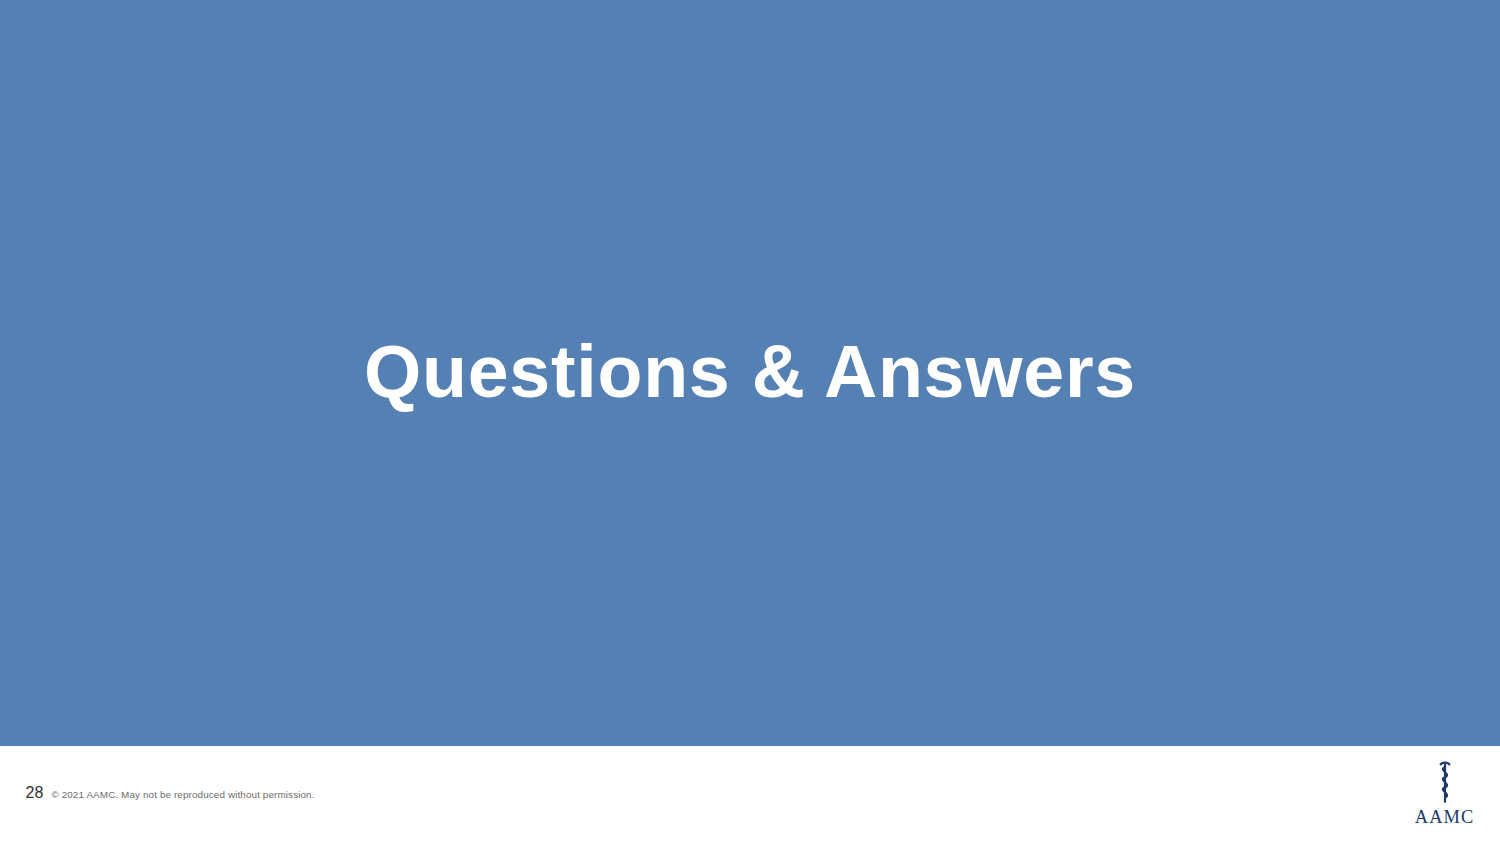Questions & Answers
28 © 2021 AAMC. May not be reproduced without permission.
AAMC